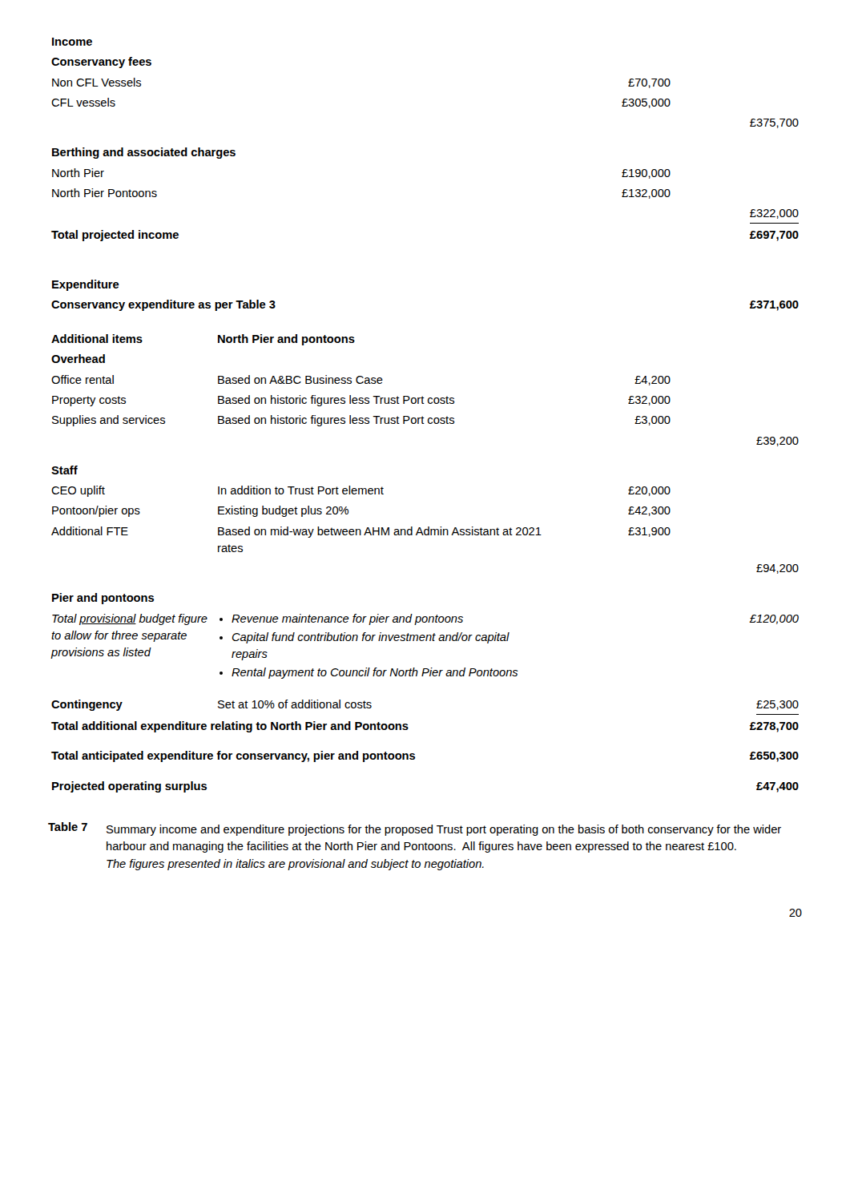| Income | | |
| Conservancy fees | | |
| Non CFL Vessels | £70,700 | |
| CFL vessels | £305,000 | |
| | | £375,700 |
| Berthing and associated charges | | |
| North Pier | £190,000 | |
| North Pier Pontoons | £132,000 | |
| | | £322,000 |
| Total projected income | | £697,700 |
| Expenditure | | |
| Conservancy expenditure as per Table 3 | | £371,600 |
| Additional items | North Pier and pontoons | | |
| Overhead | | | |
| Office rental | Based on A&BC Business Case | £4,200 | |
| Property costs | Based on historic figures less Trust Port costs | £32,000 | |
| Supplies and services | Based on historic figures less Trust Port costs | £3,000 | |
| | £39,200 |
| Staff | | | |
| CEO uplift | In addition to Trust Port element | £20,000 | |
| Pontoon/pier ops | Existing budget plus 20% | £42,300 | |
| Additional FTE | Based on mid-way between AHM and Admin Assistant at 2021 rates | £31,900 | |
| | £94,200 |
| Pier and pontoons | | |
| Total provisional budget figure to allow for three separate provisions as listed | Revenue maintenance for pier and pontoons Capital fund contribution for investment and/or capital repairs Rental payment to Council for North Pier and Pontoons | | £120,000 |
| Contingency | Set at 10% of additional costs | | £25,300 |
| Total additional expenditure relating to North Pier and Pontoons | £278,700 |
| Total anticipated expenditure for conservancy, pier and pontoons | £650,300 |
| Projected operating surplus | £47,400 |
Table 7
Summary income and expenditure projections for the proposed Trust port operating on the basis of both conservancy for the wider harbour and managing the facilities at the North Pier and Pontoons. All figures have been expressed to the nearest £100.
The figures presented in italics are provisional and subject to negotiation.
20